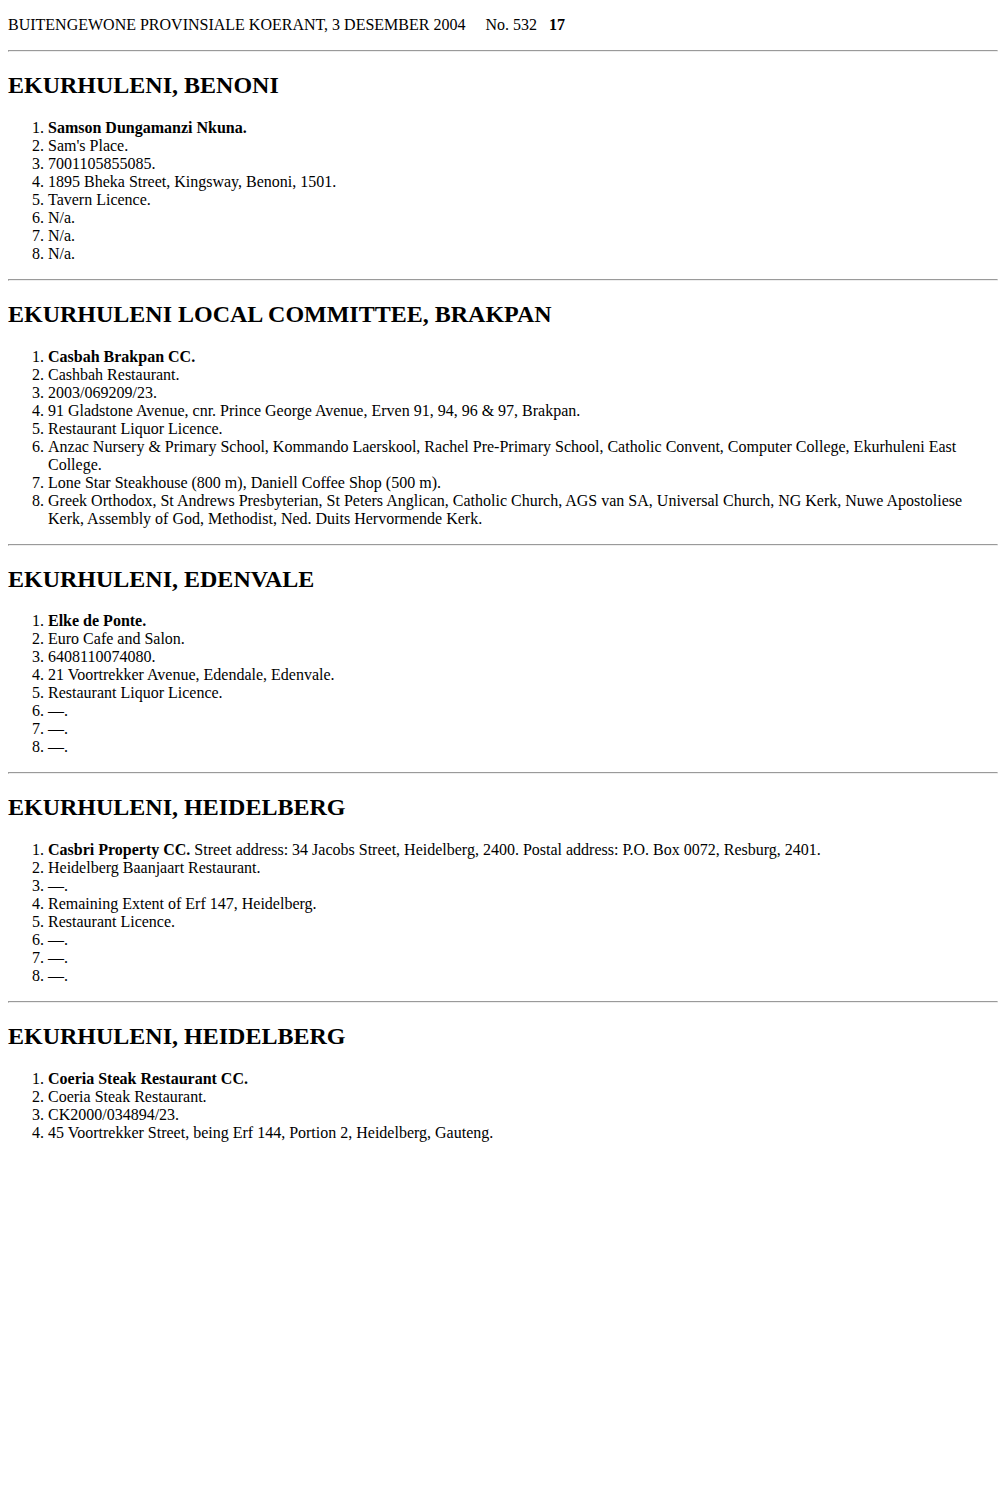BUITENGEWONE PROVINSIALE KOERANT, 3 DESEMBER 2004 No. 532 17
EKURHULENI, BENONI
Samson Dungamanzi Nkuna.
Sam's Place.
7001105855085.
1895 Bheka Street, Kingsway, Benoni, 1501.
Tavern Licence.
N/a.
N/a.
N/a.
EKURHULENI LOCAL COMMITTEE, BRAKPAN
Casbah Brakpan CC.
Cashbah Restaurant.
2003/069209/23.
91 Gladstone Avenue, cnr. Prince George Avenue, Erven 91, 94, 96 & 97, Brakpan.
Restaurant Liquor Licence.
Anzac Nursery & Primary School, Kommando Laerskool, Rachel Pre-Primary School, Catholic Convent, Computer College, Ekurhuleni East College.
Lone Star Steakhouse (800 m), Daniell Coffee Shop (500 m).
Greek Orthodox, St Andrews Presbyterian, St Peters Anglican, Catholic Church, AGS van SA, Universal Church, NG Kerk, Nuwe Apostoliese Kerk, Assembly of God, Methodist, Ned. Duits Hervormende Kerk.
EKURHULENI, EDENVALE
Elke de Ponte.
Euro Cafe and Salon.
6408110074080.
21 Voortrekker Avenue, Edendale, Edenvale.
Restaurant Liquor Licence.
—.
—.
—.
EKURHULENI, HEIDELBERG
Casbri Property CC. Street address: 34 Jacobs Street, Heidelberg, 2400. Postal address: P.O. Box 0072, Resburg, 2401.
Heidelberg Baanjaart Restaurant.
—.
Remaining Extent of Erf 147, Heidelberg.
Restaurant Licence.
—.
—.
—.
EKURHULENI, HEIDELBERG
Coeria Steak Restaurant CC.
Coeria Steak Restaurant.
CK2000/034894/23.
45 Voortrekker Street, being Erf 144, Portion 2, Heidelberg, Gauteng.